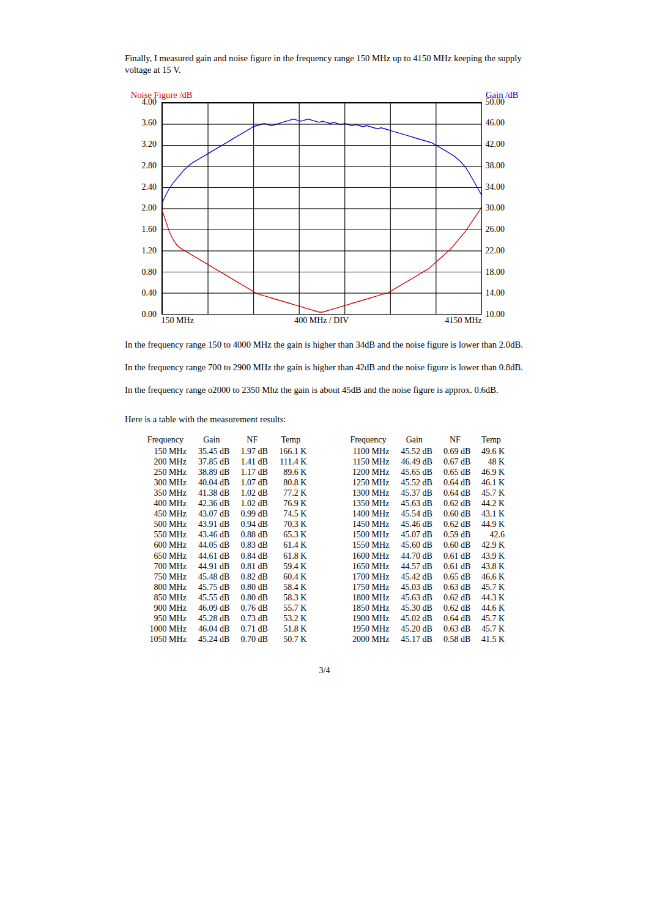Finally, I measured gain and noise figure in the frequency range 150 MHz up to 4150 MHz keeping the supply voltage at 15 V.
Noise Figure /dB Gain /dB
4.00 3.60 3.20 2.80 2.40 2.00 1.60 1.20 0.80 0.40 0.00
50.00 46.00 42.00 38.00 34.00 30.00 26.00 22.00 18.00 14.00 10.00
150 MHz 400 MHz / DIV 4150 MHz
In the frequency range 150 to 4000 MHz the gain is higher than 34dB and the noise figure is lower than 2.0dB.
In the frequency range 700 to 2900 MHz the gain is higher than 42dB and the noise figure is lower than 0.8dB.
In the frequency range o2000 to 2350 Mhz the gain is about 45dB and the noise figure is approx. 0.6dB.
Here is a table with the measurement results:
| Frequency | Gain | NF | Temp | | Frequency | Gain | NF | Temp |
| --- | --- | --- | --- | --- | --- | --- | --- | --- |
| 150 MHz | 35.45 dB | 1.97 dB | 166.1 K | | 1100 MHz | 45.52 dB | 0.69 dB | 49.6 K |
| 200 MHz | 37.85 dB | 1.41 dB | 111.4 K | | 1150 MHz | 46.49 dB | 0.67 dB | 48 K |
| 250 MHz | 38.89 dB | 1.17 dB | 89.6 K | | 1200 MHz | 45.65 dB | 0.65 dB | 46.9 K |
| 300 MHz | 40.04 dB | 1.07 dB | 80.8 K | | 1250 MHz | 45.52 dB | 0.64 dB | 46.1 K |
| 350 MHz | 41.38 dB | 1.02 dB | 77.2 K | | 1300 MHz | 45.37 dB | 0.64 dB | 45.7 K |
| 400 MHz | 42.36 dB | 1.02 dB | 76.9 K | | 1350 MHz | 45.63 dB | 0.62 dB | 44.2 K |
| 450 MHz | 43.07 dB | 0.99 dB | 74.5 K | | 1400 MHz | 45.54 dB | 0.60 dB | 43.1 K |
| 500 MHz | 43.91 dB | 0.94 dB | 70.3 K | | 1450 MHz | 45.46 dB | 0.62 dB | 44.9 K |
| 550 MHz | 43.46 dB | 0.88 dB | 65.3 K | | 1500 MHz | 45.07 dB | 0.59 dB | 42.6 |
| 600 MHz | 44.05 dB | 0.83 dB | 61.4 K | | 1550 MHz | 45.60 dB | 0.60 dB | 42.9 K |
| 650 MHz | 44.61 dB | 0.84 dB | 61.8 K | | 1600 MHz | 44.70 dB | 0.61 dB | 43.9 K |
| 700 MHz | 44.91 dB | 0.81 dB | 59.4 K | | 1650 MHz | 44.57 dB | 0.61 dB | 43.8 K |
| 750 MHz | 45.48 dB | 0.82 dB | 60.4 K | | 1700 MHz | 45.42 dB | 0.65 dB | 46.6 K |
| 800 MHz | 45.75 dB | 0.80 dB | 58.4 K | | 1750 MHz | 45.03 dB | 0.63 dB | 45.7 K |
| 850 MHz | 45.55 dB | 0.80 dB | 58.3 K | | 1800 MHz | 45.63 dB | 0.62 dB | 44.3 K |
| 900 MHz | 46.09 dB | 0.76 dB | 55.7 K | | 1850 MHz | 45.30 dB | 0.62 dB | 44.6 K |
| 950 MHz | 45.28 dB | 0.73 dB | 53.2 K | | 1900 MHz | 45.02 dB | 0.64 dB | 45.7 K |
| 1000 MHz | 46.04 dB | 0.71 dB | 51.8 K | | 1950 MHz | 45.20 dB | 0.63 dB | 45.7 K |
| 1050 MHz | 45.24 dB | 0.70 dB | 50.7 K | | 2000 MHz | 45.17 dB | 0.58 dB | 41.5 K |
3/4